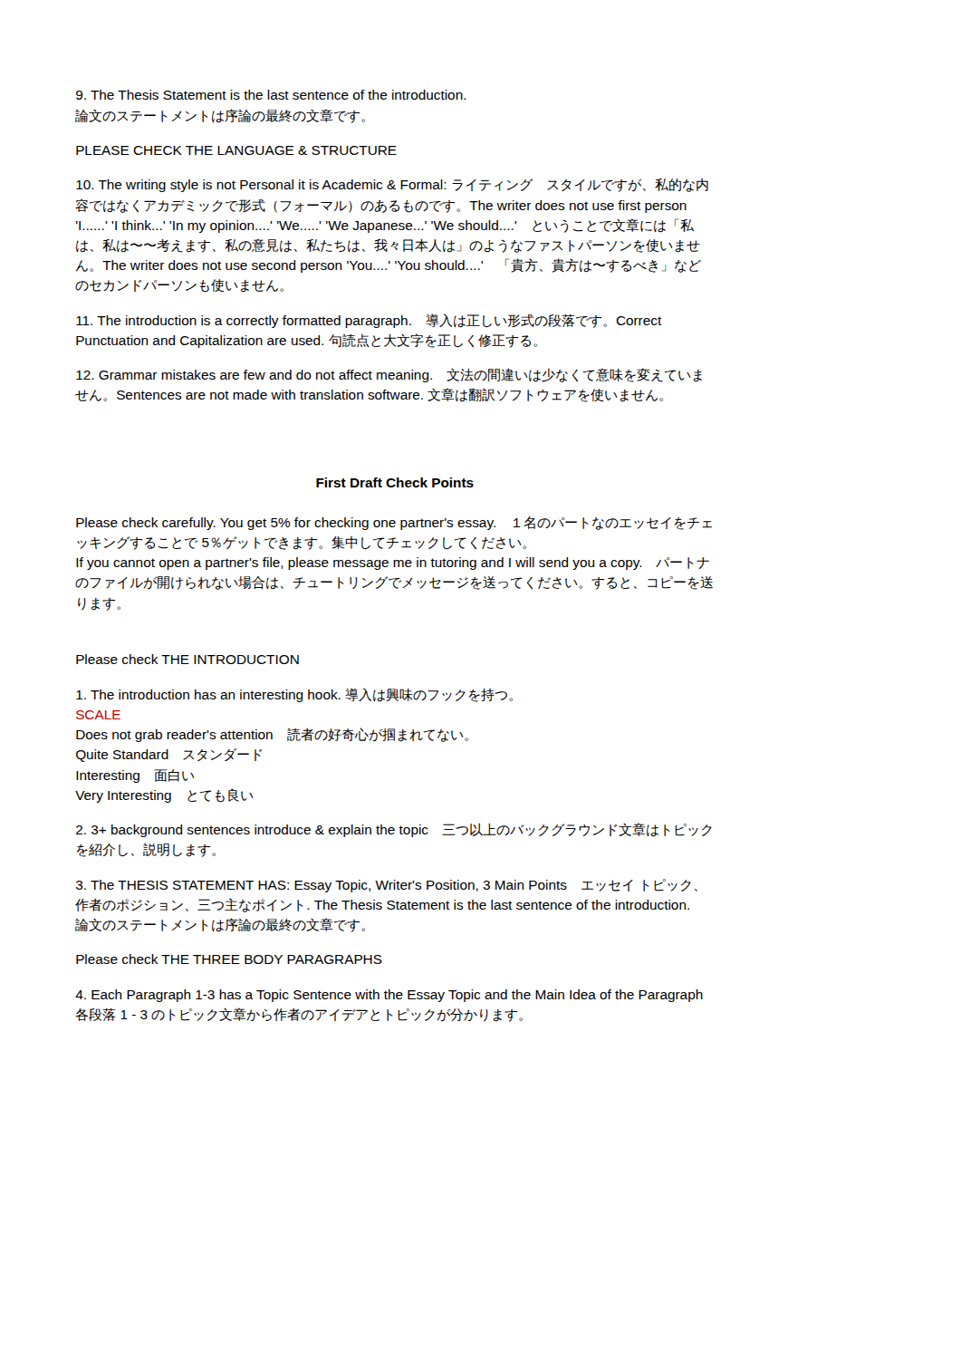9. The Thesis Statement is the last sentence of the introduction.
論文のステートメントは序論の最終の文章です。
PLEASE CHECK THE LANGUAGE & STRUCTURE
10. The writing style is not Personal it is Academic & Formal: ライティング　スタイルですが、私的な内容ではなくアカデミックで形式（フォーマル）のあるものです。The writer does not use first person 'I......' 'I think...' 'In my opinion....' 'We.....' 'We Japanese...' 'We should....'　ということで文章には「私は、私は〜〜考えます、私の意見は、私たちは、我々日本人は」のようなファストパーソンを使いません。The writer does not use second person 'You....' 'You should....'　「貴方、貴方は〜するべき」などのセカンドパーソンも使いません。
11. The introduction is a correctly formatted paragraph.　導入は正しい形式の段落です。Correct Punctuation and Capitalization are used. 句読点と大文字を正しく修正する。
12. Grammar mistakes are few and do not affect meaning.　文法の間違いは少なくて意味を変えていません。Sentences are not made with translation software. 文章は翻訳ソフトウェアを使いません。
First Draft Check Points
Please check carefully. You get 5% for checking one partner's essay.　１名のパートなのエッセイをチェッキングすることで 5％ゲットできます。集中してチェックしてください。
If you cannot open a partner's file, please message me in tutoring and I will send you a copy.　パートナのファイルが開けられない場合は、チュートリングでメッセージを送ってください。すると、コピーを送ります。
Please check THE INTRODUCTION
1. The introduction has an interesting hook. 導入は興味のフックを持つ。
SCALE
Does not grab reader's attention　読者の好奇心が掴まれてない。
Quite Standard　スタンダード
Interesting　面白い
Very Interesting　とても良い
2. 3+ background sentences introduce & explain the topic　三つ以上のバックグラウンド文章はトピックを紹介し、説明します。
3. The THESIS STATEMENT HAS: Essay Topic, Writer's Position, 3 Main Points　エッセイ トピック、作者のポジション、三つ主なポイント. The Thesis Statement is the last sentence of the introduction.　論文のステートメントは序論の最終の文章です。
Please check THE THREE BODY PARAGRAPHS
4. Each Paragraph 1-3 has a Topic Sentence with the Essay Topic and the Main Idea of the Paragraph 各段落 1 - 3 のトピック文章から作者のアイデアとトピックが分かります。